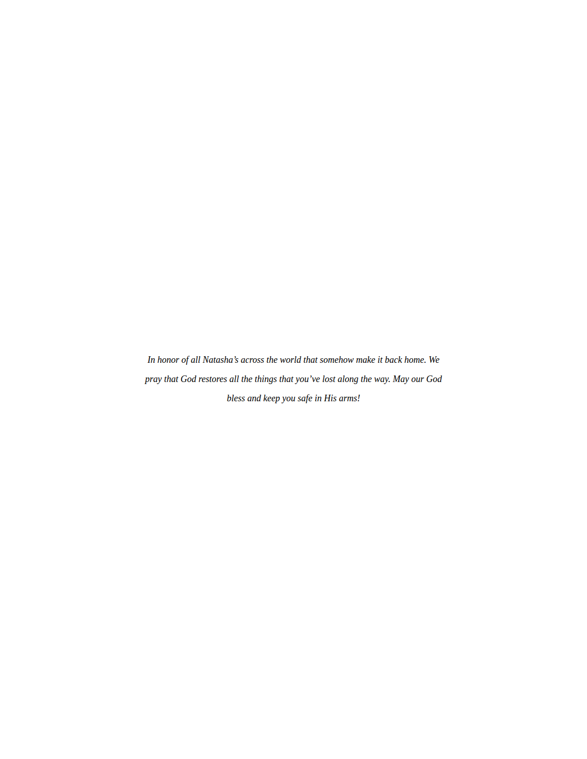In honor of all Natasha’s across the world that somehow make it back home. We pray that God restores all the things that you’ve lost along the way. May our God bless and keep you safe in His arms!